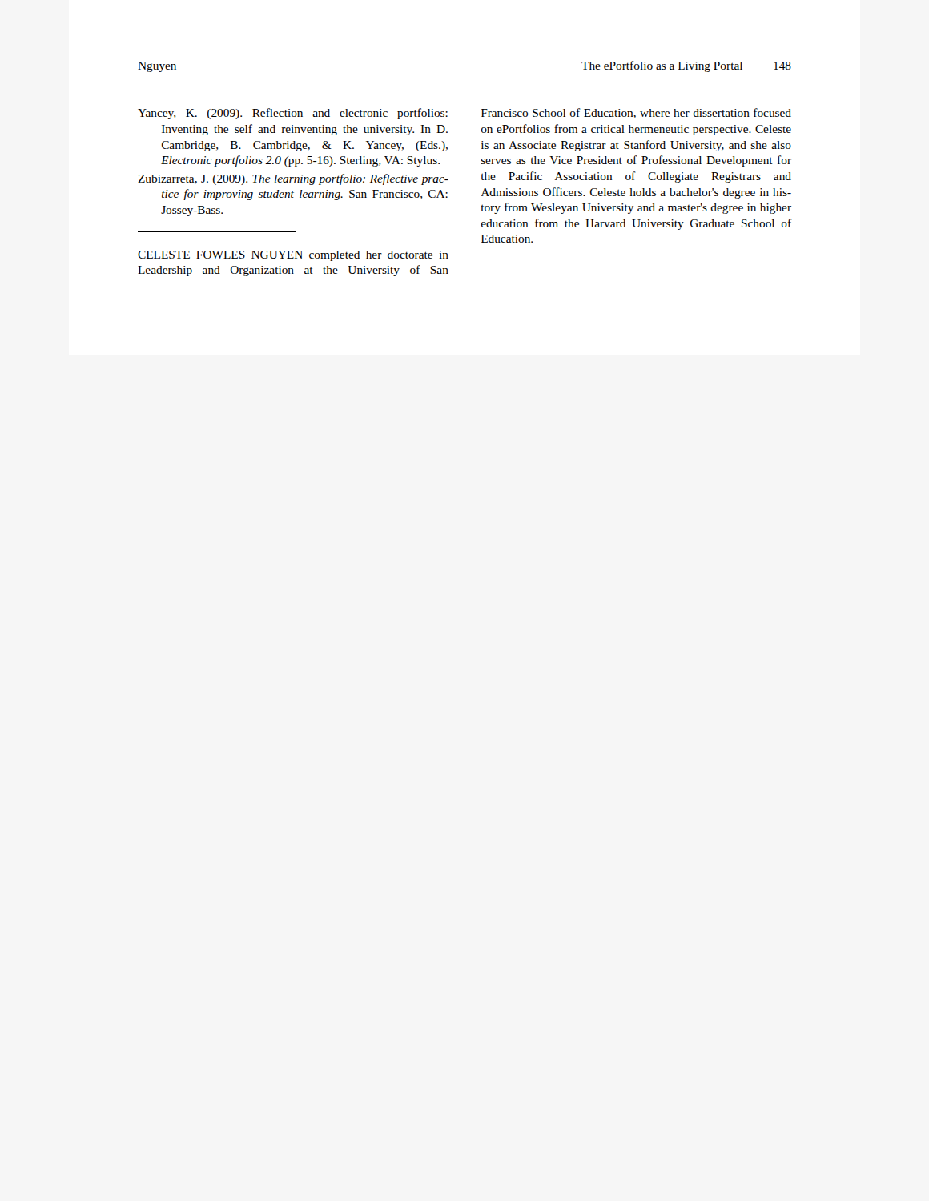Nguyen
The ePortfolio as a Living Portal 148
Yancey, K. (2009). Reflection and electronic portfolios: Inventing the self and reinventing the university. In D. Cambridge, B. Cambridge, & K. Yancey, (Eds.), Electronic portfolios 2.0 (pp. 5-16). Sterling, VA: Stylus.
Zubizarreta, J. (2009). The learning portfolio: Reflective practice for improving student learning. San Francisco, CA: Jossey-Bass.
CELESTE FOWLES NGUYEN completed her doctorate in Leadership and Organization at the University of San Francisco School of Education, where her dissertation focused on ePortfolios from a critical hermeneutic perspective. Celeste is an Associate Registrar at Stanford University, and she also serves as the Vice President of Professional Development for the Pacific Association of Collegiate Registrars and Admissions Officers. Celeste holds a bachelor's degree in history from Wesleyan University and a master's degree in higher education from the Harvard University Graduate School of Education.